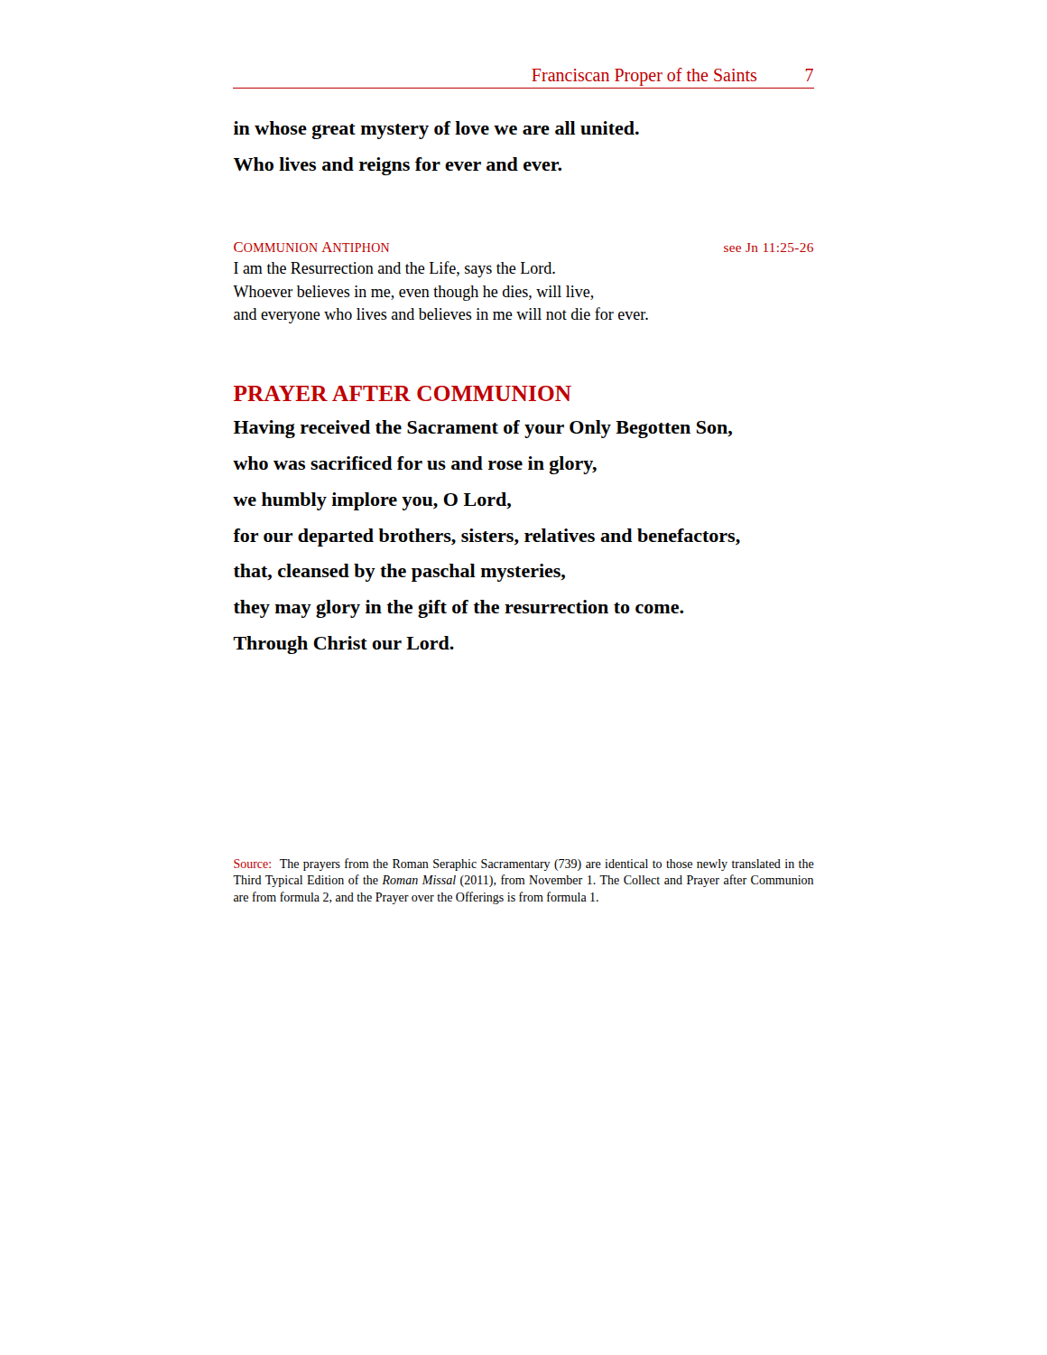Franciscan Proper of the Saints 7
in whose great mystery of love we are all united.
Who lives and reigns for ever and ever.
Communion Antiphon see Jn 11:25-26
I am the Resurrection and the Life, says the Lord.
Whoever believes in me, even though he dies, will live,
and everyone who lives and believes in me will not die for ever.
PRAYER AFTER COMMUNION
Having received the Sacrament of your Only Begotten Son,
who was sacrificed for us and rose in glory,
we humbly implore you, O Lord,
for our departed brothers, sisters, relatives and benefactors,
that, cleansed by the paschal mysteries,
they may glory in the gift of the resurrection to come.
Through Christ our Lord.
Source: The prayers from the Roman Seraphic Sacramentary (739) are identical to those newly translated in the Third Typical Edition of the Roman Missal (2011), from November 1. The Collect and Prayer after Communion are from formula 2, and the Prayer over the Offerings is from formula 1.